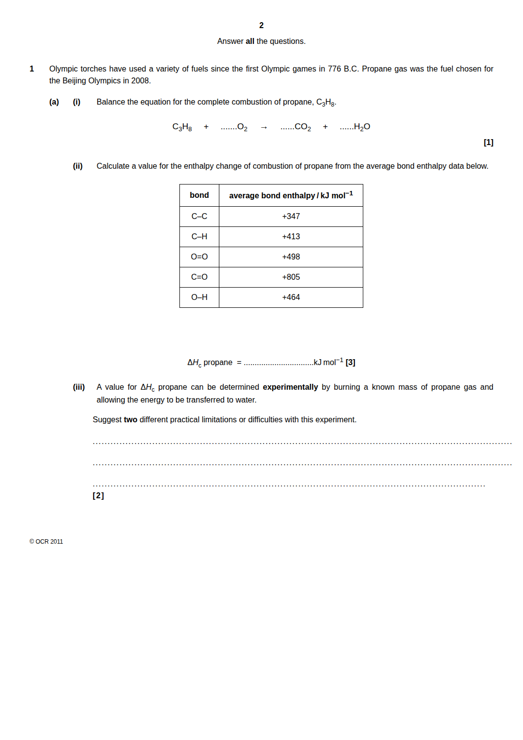2
Answer all the questions.
1
Olympic torches have used a variety of fuels since the first Olympic games in 776 B.C. Propane gas was the fuel chosen for the Beijing Olympics in 2008.
(a)
(i)
Balance the equation for the complete combustion of propane, C3H8.
C3H8 + .......O2 → ......CO2 + ......H2O
[1]
(ii)
Calculate a value for the enthalpy change of combustion of propane from the average bond enthalpy data below.
| bond | average bond enthalpy / kJ mol −1 |
| --- | --- |
| C–C | +347 |
| C–H | +413 |
| O=O | +498 |
| C=O | +805 |
| O–H | +464 |
ΔHc propane = ................................kJ mol−1 [3]
(iii)
A value for ΔHc propane can be determined experimentally by burning a known mass of propane gas and allowing the energy to be transferred to water.
Suggest two different practical limitations or difficulties with this experiment.
.............................................................................................................................................
.............................................................................................................................................
.................................................................................................................................... [2]
© OCR 2011